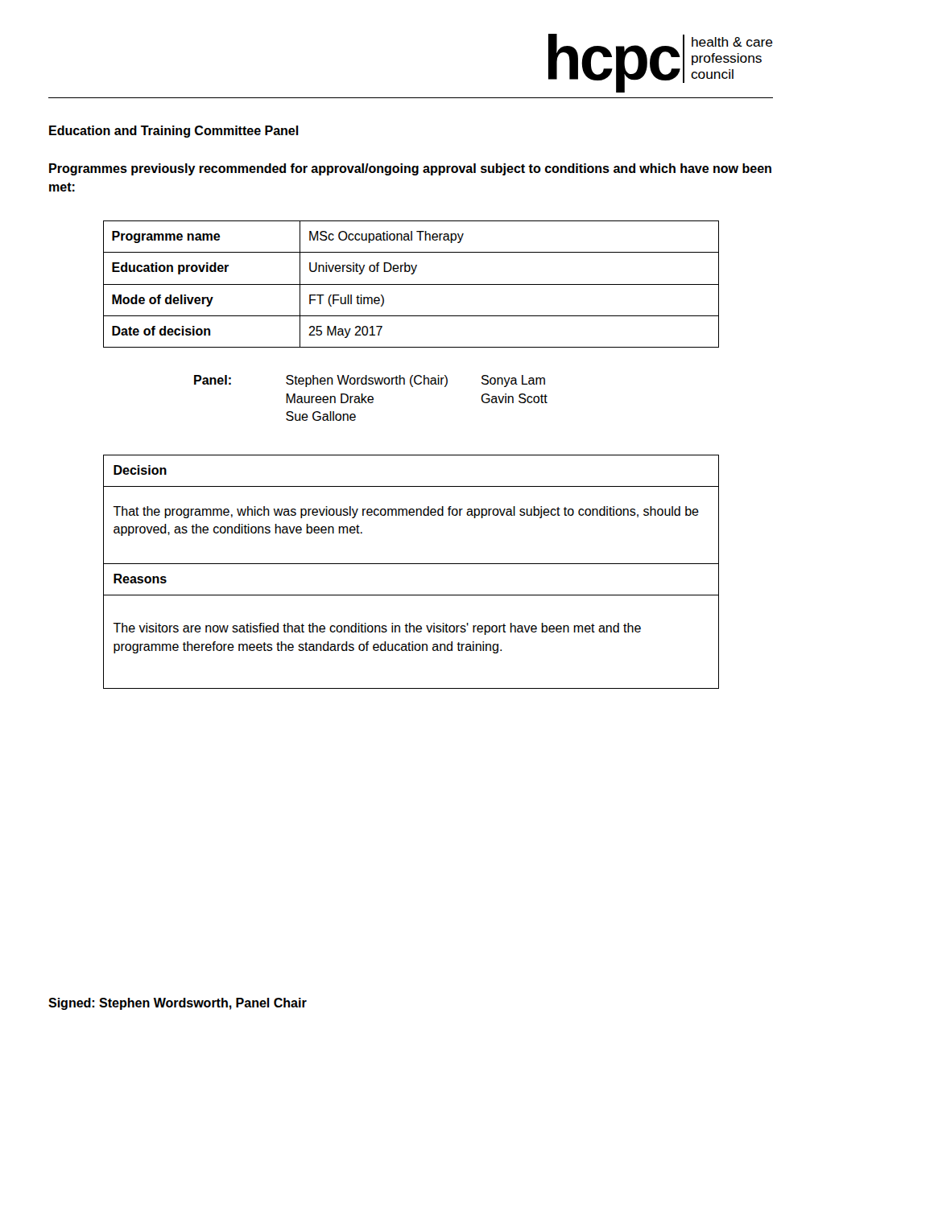hcpc health & care
professions
council
Education and Training Committee Panel
Programmes previously recommended for approval/ongoing approval subject to conditions and which have now been met:
| Programme name | MSc Occupational Therapy |
| Education provider | University of Derby |
| Mode of delivery | FT (Full time) |
| Date of decision | 25 May 2017 |
Panel:
| Stephen Wordsworth (Chair) | Sonya Lam |
| Maureen Drake | Gavin Scott |
| Sue Gallone | |
| Decision |
| That the programme, which was previously recommended for approval subject to conditions, should be approved, as the conditions have been met. |
| Reasons |
| The visitors are now satisfied that the conditions in the visitors' report have been met and the programme therefore meets the standards of education and training. |
Signed: Stephen Wordsworth, Panel Chair